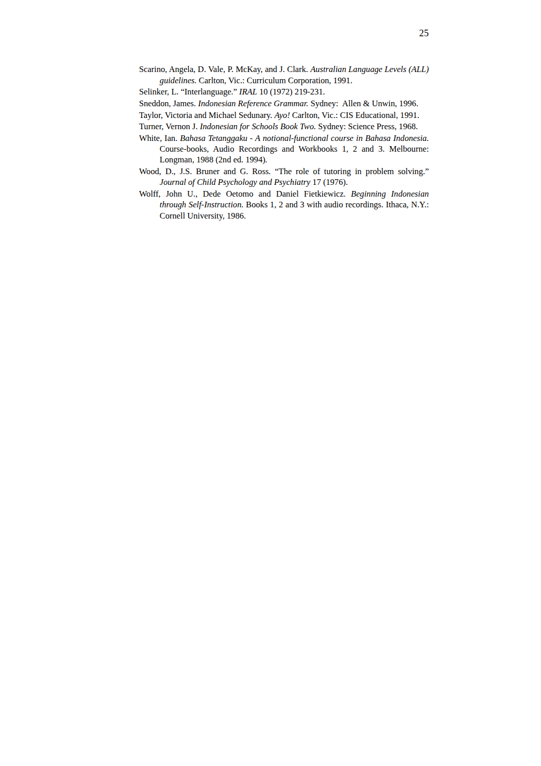25
Scarino, Angela, D. Vale, P. McKay, and J. Clark. Australian Language Levels (ALL) guidelines. Carlton, Vic.: Curriculum Corporation, 1991.
Selinker, L. “Interlanguage.” IRAL 10 (1972) 219-231.
Sneddon, James. Indonesian Reference Grammar. Sydney: Allen & Unwin, 1996.
Taylor, Victoria and Michael Sedunary. Ayo! Carlton, Vic.: CIS Educational, 1991.
Turner, Vernon J. Indonesian for Schools Book Two. Sydney: Science Press, 1968.
White, Ian. Bahasa Tetanggaku - A notional-functional course in Bahasa Indonesia. Course-books, Audio Recordings and Workbooks 1, 2 and 3. Melbourne: Longman, 1988 (2nd ed. 1994).
Wood, D., J.S. Bruner and G. Ross. “The role of tutoring in problem solving.” Journal of Child Psychology and Psychiatry 17 (1976).
Wolff, John U., Dede Oetomo and Daniel Fietkiewicz. Beginning Indonesian through Self-Instruction. Books 1, 2 and 3 with audio recordings. Ithaca, N.Y.: Cornell University, 1986.